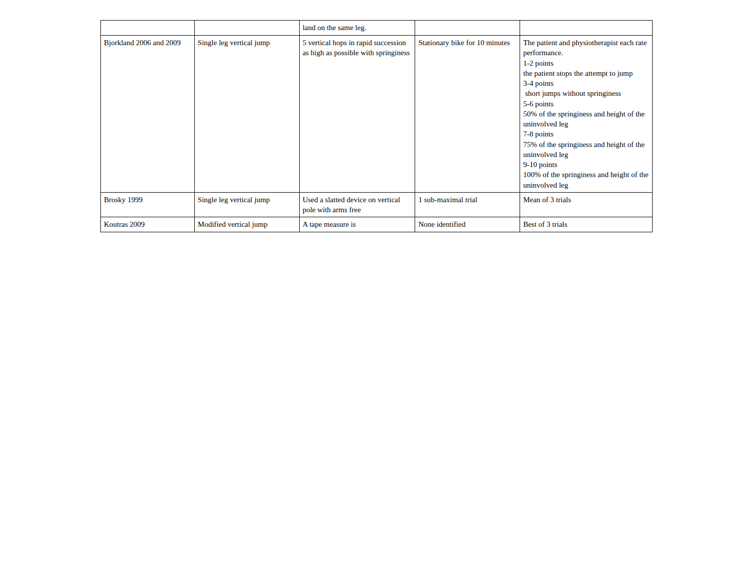| | | land on the same leg. | | |
| Bjorkland 2006 and 2009 | Single leg vertical jump | 5 vertical hops in rapid succession as high as possible with springiness | Stationary bike for 10 minutes | The patient and physiotherapist each rate performance. 1-2 points the patient stops the attempt to jump 3-4 points short jumps without springiness 5-6 points 50% of the springiness and height of the uninvolved leg 7-8 points 75% of the springiness and height of the uninvolved leg 9-10 points 100% of the springiness and height of the uninvolved leg |
| Brosky 1999 | Single leg vertical jump | Used a slatted device on vertical pole with arms free | 1 sub-maximal trial | Mean of 3 trials |
| Koutras 2009 | Modified vertical jump | A tape measure is | None identified | Best of 3 trials |